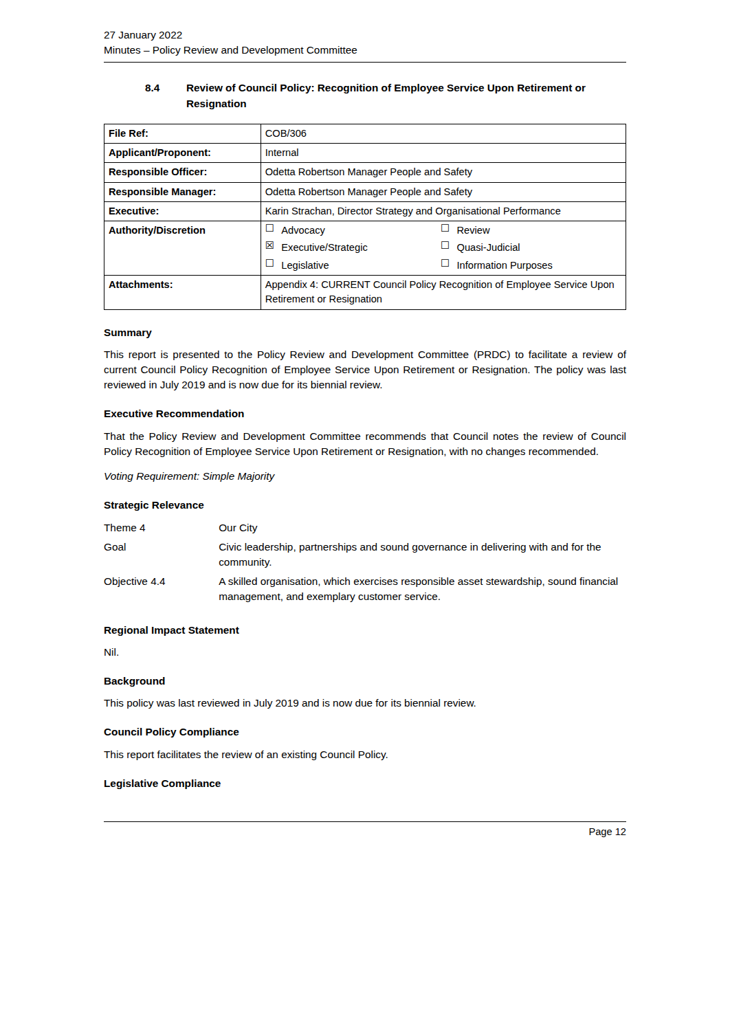27 January 2022
Minutes – Policy Review and Development Committee
8.4 Review of Council Policy: Recognition of Employee Service Upon Retirement or Resignation
| File Ref: | COB/306 |
| Applicant/Proponent: | Internal |
| Responsible Officer: | Odetta Robertson Manager People and Safety |
| Responsible Manager: | Odetta Robertson Manager People and Safety |
| Executive: | Karin Strachan, Director Strategy and Organisational Performance |
| Authority/Discretion | ☐ Advocacy ☐ Review ☒ Executive/Strategic ☐ Quasi-Judicial ☐ Legislative ☐ Information Purposes |
| Attachments: | Appendix 4: CURRENT Council Policy Recognition of Employee Service Upon Retirement or Resignation |
Summary
This report is presented to the Policy Review and Development Committee (PRDC) to facilitate a review of current Council Policy Recognition of Employee Service Upon Retirement or Resignation. The policy was last reviewed in July 2019 and is now due for its biennial review.
Executive Recommendation
That the Policy Review and Development Committee recommends that Council notes the review of Council Policy Recognition of Employee Service Upon Retirement or Resignation, with no changes recommended.
Voting Requirement: Simple Majority
Strategic Relevance
| Theme 4 | Our City |
| Goal | Civic leadership, partnerships and sound governance in delivering with and for the community. |
| Objective 4.4 | A skilled organisation, which exercises responsible asset stewardship, sound financial management, and exemplary customer service. |
Regional Impact Statement
Nil.
Background
This policy was last reviewed in July 2019 and is now due for its biennial review.
Council Policy Compliance
This report facilitates the review of an existing Council Policy.
Legislative Compliance
Page 12